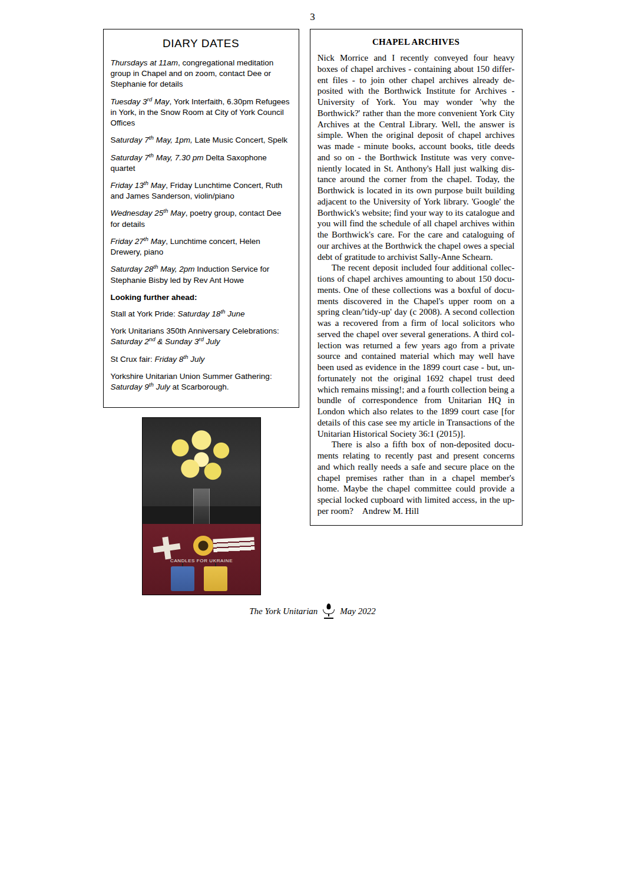3
DIARY DATES
Thursdays at 11am, congregational meditation group in Chapel and on zoom, contact Dee or Stephanie for details
Tuesday 3rd May, York Interfaith, 6.30pm Refugees in York, in the Snow Room at City of York Council Offices
Saturday 7th May, 1pm, Late Music Concert, Spelk
Saturday 7th May, 7.30 pm Delta Saxophone quartet
Friday 13th May, Friday Lunchtime Concert, Ruth and James Sanderson, violin/piano
Wednesday 25th May, poetry group, contact Dee for details
Friday 27th May, Lunchtime concert, Helen Drewery, piano
Saturday 28th May, 2pm Induction Service for Stephanie Bisby led by Rev Ant Howe
Looking further ahead:
Stall at York Pride: Saturday 18th June
York Unitarians 350th Anniversary Celebrations: Saturday 2nd & Sunday 3rd July
St Crux fair: Friday 8th July
Yorkshire Unitarian Union Summer Gathering: Saturday 9th July at Scarborough.
CANDLES FOR UKRAINE
CHAPEL ARCHIVES
Nick Morrice and I recently conveyed four heavy boxes of chapel archives - containing about 150 different files - to join other chapel archives already deposited with the Borthwick Institute for Archives - University of York. You may wonder 'why the Borthwick?' rather than the more convenient York City Archives at the Central Library. Well, the answer is simple. When the original deposit of chapel archives was made - minute books, account books, title deeds and so on - the Borthwick Institute was very conveniently located in St. Anthony's Hall just walking distance around the corner from the chapel. Today, the Borthwick is located in its own purpose built building adjacent to the University of York library. 'Google' the Borthwick's website; find your way to its catalogue and you will find the schedule of all chapel archives within the Borthwick's care. For the care and cataloguing of our archives at the Borthwick the chapel owes a special debt of gratitude to archivist Sally-Anne Schearn.
The recent deposit included four additional collections of chapel archives amounting to about 150 documents. One of these collections was a boxful of documents discovered in the Chapel's upper room on a spring clean/'tidy-up' day (c 2008). A second collection was a recovered from a firm of local solicitors who served the chapel over several generations. A third collection was returned a few years ago from a private source and contained material which may well have been used as evidence in the 1899 court case - but, unfortunately not the original 1692 chapel trust deed which remains missing!; and a fourth collection being a bundle of correspondence from Unitarian HQ in London which also relates to the 1899 court case [for details of this case see my article in Transactions of the Unitarian Historical Society 36:1 (2015)].
There is also a fifth box of non-deposited documents relating to recently past and present concerns and which really needs a safe and secure place on the chapel premises rather than in a chapel member's home. Maybe the chapel committee could provide a special locked cupboard with limited access, in the upper room? Andrew M. Hill
The York Unitarian May 2022